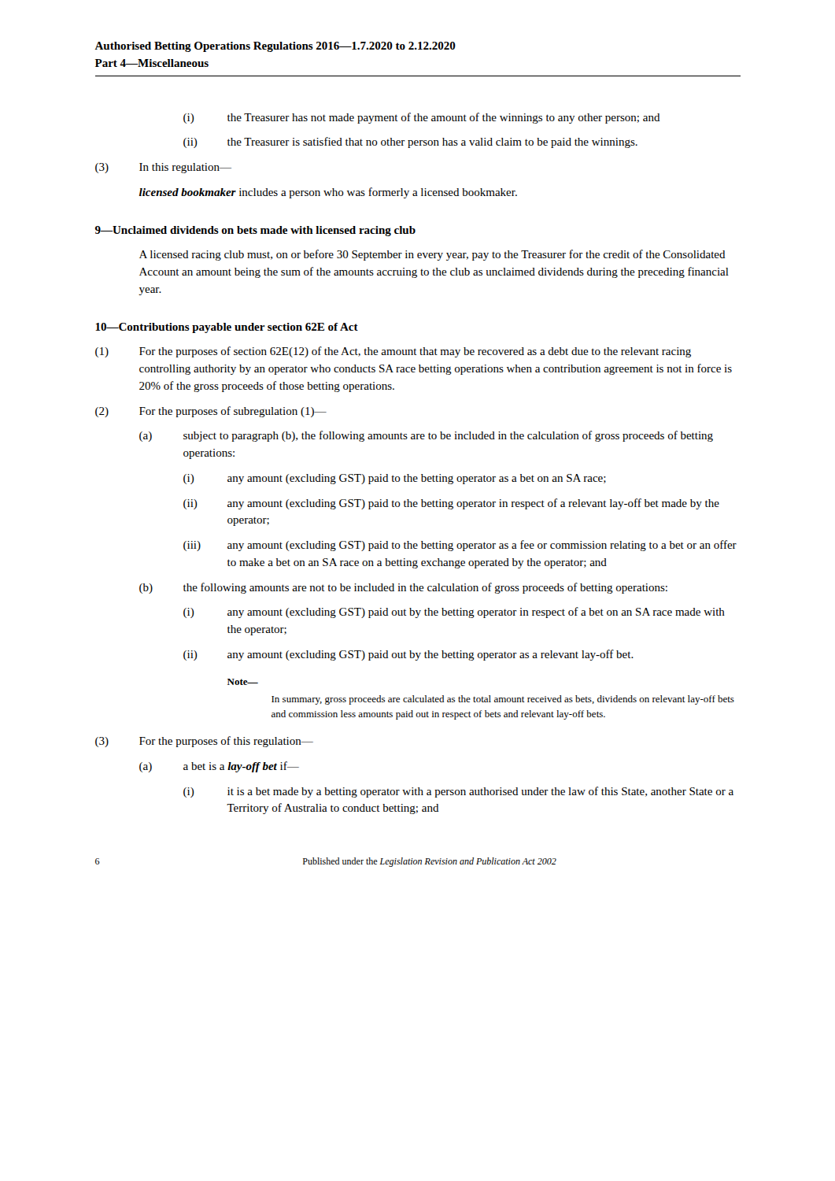Authorised Betting Operations Regulations 2016—1.7.2020 to 2.12.2020
Part 4—Miscellaneous
(i)
the Treasurer has not made payment of the amount of the winnings to any other person; and
(ii)
the Treasurer is satisfied that no other person has a valid claim to be paid the winnings.
(3)
In this regulation—
licensed bookmaker includes a person who was formerly a licensed bookmaker.
9—Unclaimed dividends on bets made with licensed racing club
A licensed racing club must, on or before 30 September in every year, pay to the Treasurer for the credit of the Consolidated Account an amount being the sum of the amounts accruing to the club as unclaimed dividends during the preceding financial year.
10—Contributions payable under section 62E of Act
(1)
For the purposes of section 62E(12) of the Act, the amount that may be recovered as a debt due to the relevant racing controlling authority by an operator who conducts SA race betting operations when a contribution agreement is not in force is 20% of the gross proceeds of those betting operations.
(2)
For the purposes of subregulation (1)—
(a)
subject to paragraph (b), the following amounts are to be included in the calculation of gross proceeds of betting operations:
(i)
any amount (excluding GST) paid to the betting operator as a bet on an SA race;
(ii)
any amount (excluding GST) paid to the betting operator in respect of a relevant lay-off bet made by the operator;
(iii)
any amount (excluding GST) paid to the betting operator as a fee or commission relating to a bet or an offer to make a bet on an SA race on a betting exchange operated by the operator; and
(b)
the following amounts are not to be included in the calculation of gross proceeds of betting operations:
(i)
any amount (excluding GST) paid out by the betting operator in respect of a bet on an SA race made with the operator;
(ii)
any amount (excluding GST) paid out by the betting operator as a relevant lay-off bet.
Note—
In summary, gross proceeds are calculated as the total amount received as bets, dividends on relevant lay-off bets and commission less amounts paid out in respect of bets and relevant lay-off bets.
(3)
For the purposes of this regulation—
(a)
a bet is a lay-off bet if—
(i)
it is a bet made by a betting operator with a person authorised under the law of this State, another State or a Territory of Australia to conduct betting; and
6
Published under the Legislation Revision and Publication Act 2002